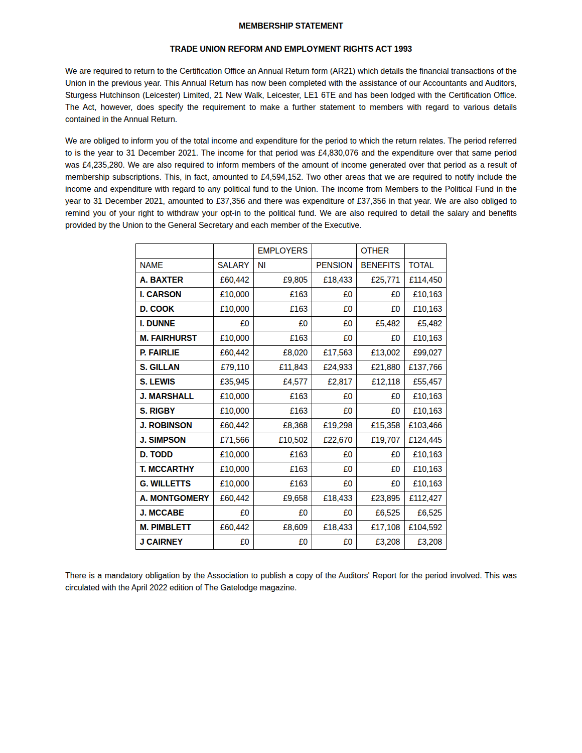MEMBERSHIP STATEMENT
TRADE UNION REFORM AND EMPLOYMENT RIGHTS ACT 1993
We are required to return to the Certification Office an Annual Return form (AR21) which details the financial transactions of the Union in the previous year. This Annual Return has now been completed with the assistance of our Accountants and Auditors, Sturgess Hutchinson (Leicester) Limited, 21 New Walk, Leicester, LE1 6TE and has been lodged with the Certification Office. The Act, however, does specify the requirement to make a further statement to members with regard to various details contained in the Annual Return.
We are obliged to inform you of the total income and expenditure for the period to which the return relates. The period referred to is the year to 31 December 2021. The income for that period was £4,830,076 and the expenditure over that same period was £4,235,280. We are also required to inform members of the amount of income generated over that period as a result of membership subscriptions. This, in fact, amounted to £4,594,152. Two other areas that we are required to notify include the income and expenditure with regard to any political fund to the Union. The income from Members to the Political Fund in the year to 31 December 2021, amounted to £37,356 and there was expenditure of £37,356 in that year. We are also obliged to remind you of your right to withdraw your opt-in to the political fund. We are also required to detail the salary and benefits provided by the Union to the General Secretary and each member of the Executive.
| | | EMPLOYERS | | OTHER | |
| --- | --- | --- | --- | --- | --- |
| NAME | SALARY | NI | PENSION | BENEFITS | TOTAL |
| A. BAXTER | £60,442 | £9,805 | £18,433 | £25,771 | £114,450 |
| I. CARSON | £10,000 | £163 | £0 | £0 | £10,163 |
| D. COOK | £10,000 | £163 | £0 | £0 | £10,163 |
| I. DUNNE | £0 | £0 | £0 | £5,482 | £5,482 |
| M. FAIRHURST | £10,000 | £163 | £0 | £0 | £10,163 |
| P. FAIRLIE | £60,442 | £8,020 | £17,563 | £13,002 | £99,027 |
| S. GILLAN | £79,110 | £11,843 | £24,933 | £21,880 | £137,766 |
| S. LEWIS | £35,945 | £4,577 | £2,817 | £12,118 | £55,457 |
| J. MARSHALL | £10,000 | £163 | £0 | £0 | £10,163 |
| S. RIGBY | £10,000 | £163 | £0 | £0 | £10,163 |
| J. ROBINSON | £60,442 | £8,368 | £19,298 | £15,358 | £103,466 |
| J. SIMPSON | £71,566 | £10,502 | £22,670 | £19,707 | £124,445 |
| D. TODD | £10,000 | £163 | £0 | £0 | £10,163 |
| T. MCCARTHY | £10,000 | £163 | £0 | £0 | £10,163 |
| G. WILLETTS | £10,000 | £163 | £0 | £0 | £10,163 |
| A. MONTGOMERY | £60,442 | £9,658 | £18,433 | £23,895 | £112,427 |
| J. MCCABE | £0 | £0 | £0 | £6,525 | £6,525 |
| M. PIMBLETT | £60,442 | £8,609 | £18,433 | £17,108 | £104,592 |
| J CAIRNEY | £0 | £0 | £0 | £3,208 | £3,208 |
There is a mandatory obligation by the Association to publish a copy of the Auditors' Report for the period involved. This was circulated with the April 2022 edition of The Gatelodge magazine.